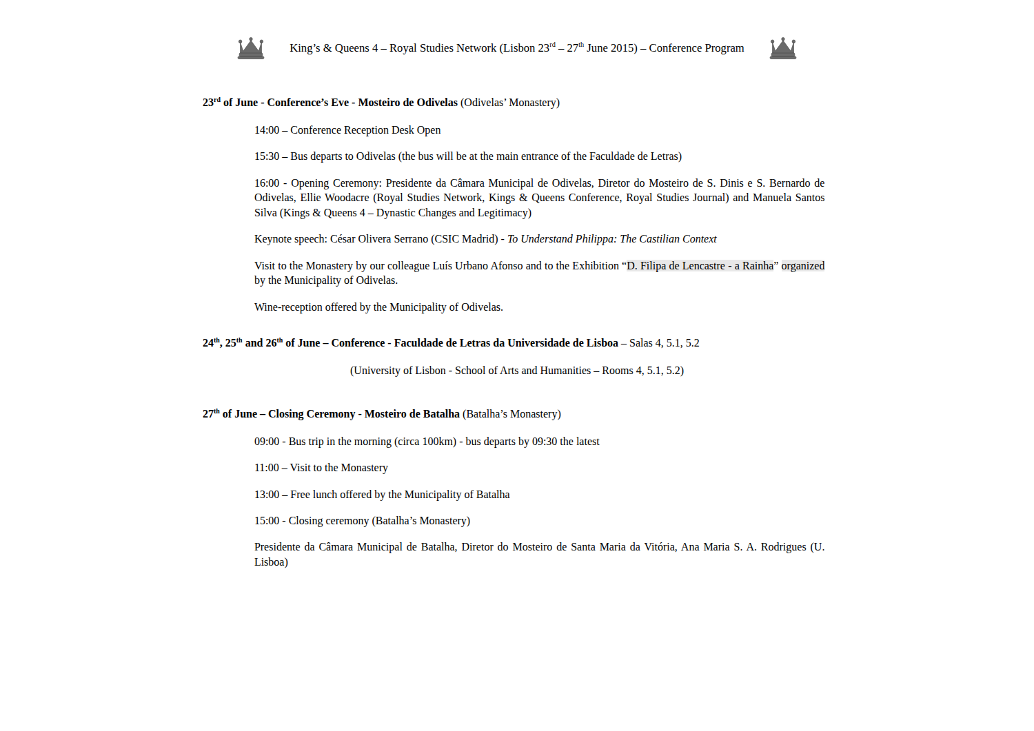King’s & Queens 4 – Royal Studies Network (Lisbon 23rd – 27th June 2015) – Conference Program
23rd of June - Conference’s Eve - Mosteiro de Odivelas (Odivelas’ Monastery)
14:00 – Conference Reception Desk Open
15:30 – Bus departs to Odivelas (the bus will be at the main entrance of the Faculdade de Letras)
16:00 - Opening Ceremony: Presidente da Câmara Municipal de Odivelas, Diretor do Mosteiro de S. Dinis e S. Bernardo de Odivelas, Ellie Woodacre (Royal Studies Network, Kings & Queens Conference, Royal Studies Journal) and Manuela Santos Silva (Kings & Queens 4 – Dynastic Changes and Legitimacy)
Keynote speech: César Olivera Serrano (CSIC Madrid) - To Understand Philippa: The Castilian Context
Visit to the Monastery by our colleague Luís Urbano Afonso and to the Exhibition “D. Filipa de Lencastre - a Rainha” organized by the Municipality of Odivelas.
Wine-reception offered by the Municipality of Odivelas.
24th, 25th and 26th of June – Conference - Faculdade de Letras da Universidade de Lisboa – Salas 4, 5.1, 5.2
(University of Lisbon - School of Arts and Humanities – Rooms 4, 5.1, 5.2)
27th of June – Closing Ceremony - Mosteiro de Batalha (Batalha’s Monastery)
09:00 - Bus trip in the morning (circa 100km) - bus departs by 09:30 the latest
11:00 – Visit to the Monastery
13:00 – Free lunch offered by the Municipality of Batalha
15:00 - Closing ceremony (Batalha’s Monastery)
Presidente da Câmara Municipal de Batalha, Diretor do Mosteiro de Santa Maria da Vitória, Ana Maria S. A. Rodrigues (U. Lisboa)